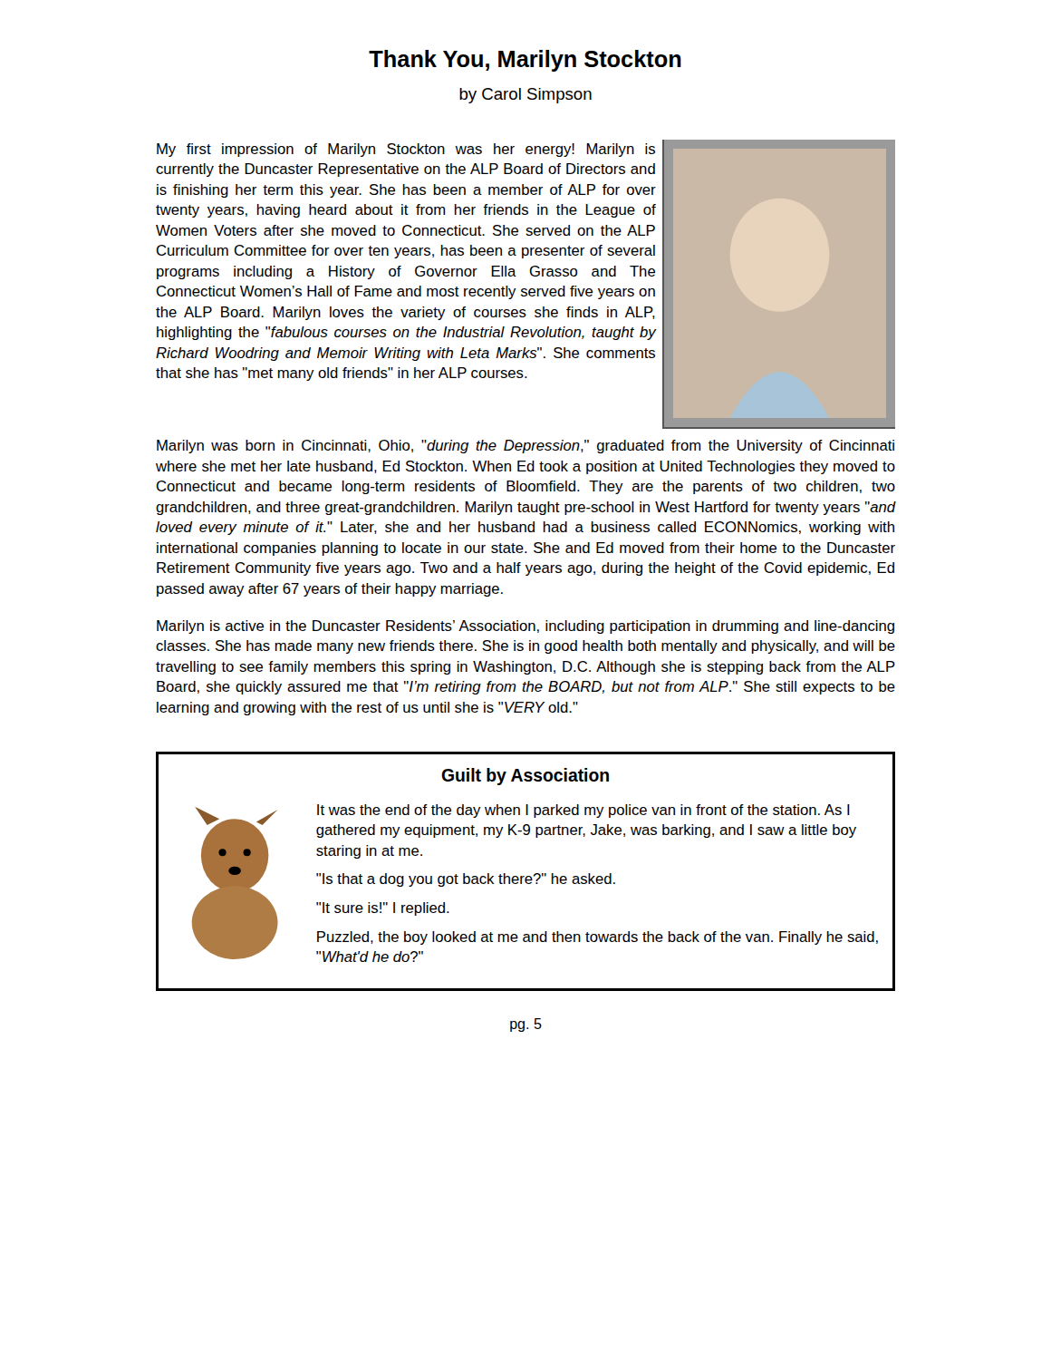Thank You, Marilyn Stockton
by Carol Simpson
My first impression of Marilyn Stockton was her energy! Marilyn is currently the Duncaster Representative on the ALP Board of Directors and is finishing her term this year. She has been a member of ALP for over twenty years, having heard about it from her friends in the League of Women Voters after she moved to Connecticut. She served on the ALP Curriculum Committee for over ten years, has been a presenter of several programs including a History of Governor Ella Grasso and The Connecticut Women’s Hall of Fame and most recently served five years on the ALP Board. Marilyn loves the variety of courses she finds in ALP, highlighting the "fabulous courses on the Industrial Revolution, taught by Richard Woodring and Memoir Writing with Leta Marks". She comments that she has "met many old friends" in her ALP courses.
Marilyn was born in Cincinnati, Ohio, "during the Depression," graduated from the University of Cincinnati where she met her late husband, Ed Stockton. When Ed took a position at United Technologies they moved to Connecticut and became long-term residents of Bloomfield. They are the parents of two children, two grandchildren, and three great-grandchildren. Marilyn taught pre-school in West Hartford for twenty years "and loved every minute of it." Later, she and her husband had a business called ECONNomics, working with international companies planning to locate in our state. She and Ed moved from their home to the Duncaster Retirement Community five years ago. Two and a half years ago, during the height of the Covid epidemic, Ed passed away after 67 years of their happy marriage.
Marilyn is active in the Duncaster Residents’ Association, including participation in drumming and line-dancing classes. She has made many new friends there. She is in good health both mentally and physically, and will be travelling to see family members this spring in Washington, D.C. Although she is stepping back from the ALP Board, she quickly assured me that "I’m retiring from the BOARD, but not from ALP." She still expects to be learning and growing with the rest of us until she is "VERY old."
Guilt by Association
It was the end of the day when I parked my police van in front of the station. As I gathered my equipment, my K-9 partner, Jake, was barking, and I saw a little boy staring in at me.
"Is that a dog you got back there?" he asked.
"It sure is!" I replied.
Puzzled, the boy looked at me and then towards the back of the van. Finally he said, "What'd he do?"
pg. 5